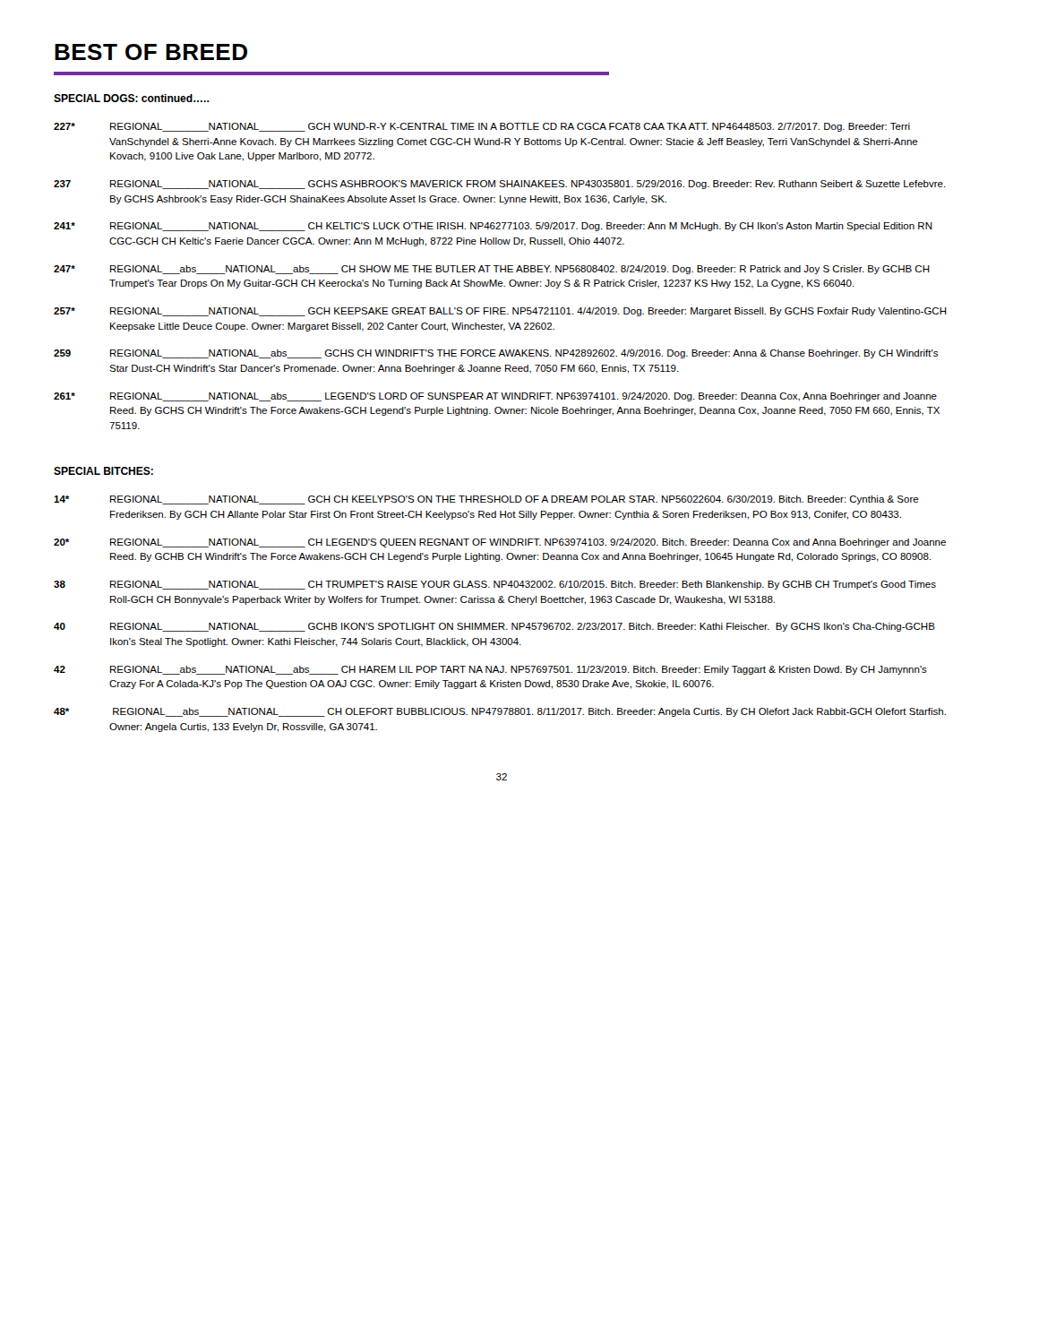BEST OF BREED
SPECIAL DOGS: continued…..
227*
REGIONAL________NATIONAL________ GCH WUND-R-Y K-CENTRAL TIME IN A BOTTLE CD RA CGCA FCAT8 CAA TKA ATT. NP46448503. 2/7/2017. Dog. Breeder: Terri VanSchyndel & Sherri-Anne Kovach. By CH Marrkees Sizzling Comet CGC-CH Wund-R Y Bottoms Up K-Central. Owner: Stacie & Jeff Beasley, Terri VanSchyndel & Sherri-Anne Kovach, 9100 Live Oak Lane, Upper Marlboro, MD 20772.
237
REGIONAL________NATIONAL________ GCHS ASHBROOK'S MAVERICK FROM SHAINAKEES. NP43035801. 5/29/2016. Dog. Breeder: Rev. Ruthann Seibert & Suzette Lefebvre. By GCHS Ashbrook's Easy Rider-GCH ShainaKees Absolute Asset Is Grace. Owner: Lynne Hewitt, Box 1636, Carlyle, SK.
241*
REGIONAL________NATIONAL________ CH KELTIC'S LUCK O'THE IRISH. NP46277103. 5/9/2017. Dog. Breeder: Ann M McHugh. By CH Ikon's Aston Martin Special Edition RN CGC-GCH CH Keltic's Faerie Dancer CGCA. Owner: Ann M McHugh, 8722 Pine Hollow Dr, Russell, Ohio 44072.
247*
REGIONAL___abs_____NATIONAL___abs_____ CH SHOW ME THE BUTLER AT THE ABBEY. NP56808402. 8/24/2019. Dog. Breeder: R Patrick and Joy S Crisler. By GCHB CH Trumpet's Tear Drops On My Guitar-GCH CH Keerocka's No Turning Back At ShowMe. Owner: Joy S & R Patrick Crisler, 12237 KS Hwy 152, La Cygne, KS 66040.
257*
REGIONAL________NATIONAL________ GCH KEEPSAKE GREAT BALL'S OF FIRE. NP54721101. 4/4/2019. Dog. Breeder: Margaret Bissell. By GCHS Foxfair Rudy Valentino-GCH Keepsake Little Deuce Coupe. Owner: Margaret Bissell, 202 Canter Court, Winchester, VA 22602.
259
REGIONAL________NATIONAL__abs______ GCHS CH WINDRIFT'S THE FORCE AWAKENS. NP42892602. 4/9/2016. Dog. Breeder: Anna & Chanse Boehringer. By CH Windrift's Star Dust-CH Windrift's Star Dancer's Promenade. Owner: Anna Boehringer & Joanne Reed, 7050 FM 660, Ennis, TX 75119.
261*
REGIONAL________NATIONAL__abs______ LEGEND'S LORD OF SUNSPEAR AT WINDRIFT. NP63974101. 9/24/2020. Dog. Breeder: Deanna Cox, Anna Boehringer and Joanne Reed. By GCHS CH Windrift's The Force Awakens-GCH Legend's Purple Lightning. Owner: Nicole Boehringer, Anna Boehringer, Deanna Cox, Joanne Reed, 7050 FM 660, Ennis, TX 75119.
SPECIAL BITCHES:
14*
REGIONAL________NATIONAL________ GCH CH KEELYPSO'S ON THE THRESHOLD OF A DREAM POLAR STAR. NP56022604. 6/30/2019. Bitch. Breeder: Cynthia & Sore Frederiksen. By GCH CH Allante Polar Star First On Front Street-CH Keelypso's Red Hot Silly Pepper. Owner: Cynthia & Soren Frederiksen, PO Box 913, Conifer, CO 80433.
20*
REGIONAL________NATIONAL________ CH LEGEND'S QUEEN REGNANT OF WINDRIFT. NP63974103. 9/24/2020. Bitch. Breeder: Deanna Cox and Anna Boehringer and Joanne Reed. By GCHB CH Windrift's The Force Awakens-GCH CH Legend's Purple Lighting. Owner: Deanna Cox and Anna Boehringer, 10645 Hungate Rd, Colorado Springs, CO 80908.
38
REGIONAL________NATIONAL________ CH TRUMPET'S RAISE YOUR GLASS. NP40432002. 6/10/2015. Bitch. Breeder: Beth Blankenship. By GCHB CH Trumpet's Good Times Roll-GCH CH Bonnyvale's Paperback Writer by Wolfers for Trumpet. Owner: Carissa & Cheryl Boettcher, 1963 Cascade Dr, Waukesha, WI 53188.
40
REGIONAL________NATIONAL________ GCHB IKON'S SPOTLIGHT ON SHIMMER. NP45796702. 2/23/2017. Bitch. Breeder: Kathi Fleischer. By GCHS Ikon's Cha-Ching-GCHB Ikon's Steal The Spotlight. Owner: Kathi Fleischer, 744 Solaris Court, Blacklick, OH 43004.
42
REGIONAL___abs_____NATIONAL___abs_____ CH HAREM LIL POP TART NA NAJ. NP57697501. 11/23/2019. Bitch. Breeder: Emily Taggart & Kristen Dowd. By CH Jamynnn's Crazy For A Colada-KJ's Pop The Question OA OAJ CGC. Owner: Emily Taggart & Kristen Dowd, 8530 Drake Ave, Skokie, IL 60076.
48*
REGIONAL___abs_____NATIONAL________ CH OLEFORT BUBBLICIOUS. NP47978801. 8/11/2017. Bitch. Breeder: Angela Curtis. By CH Olefort Jack Rabbit-GCH Olefort Starfish. Owner: Angela Curtis, 133 Evelyn Dr, Rossville, GA 30741.
32